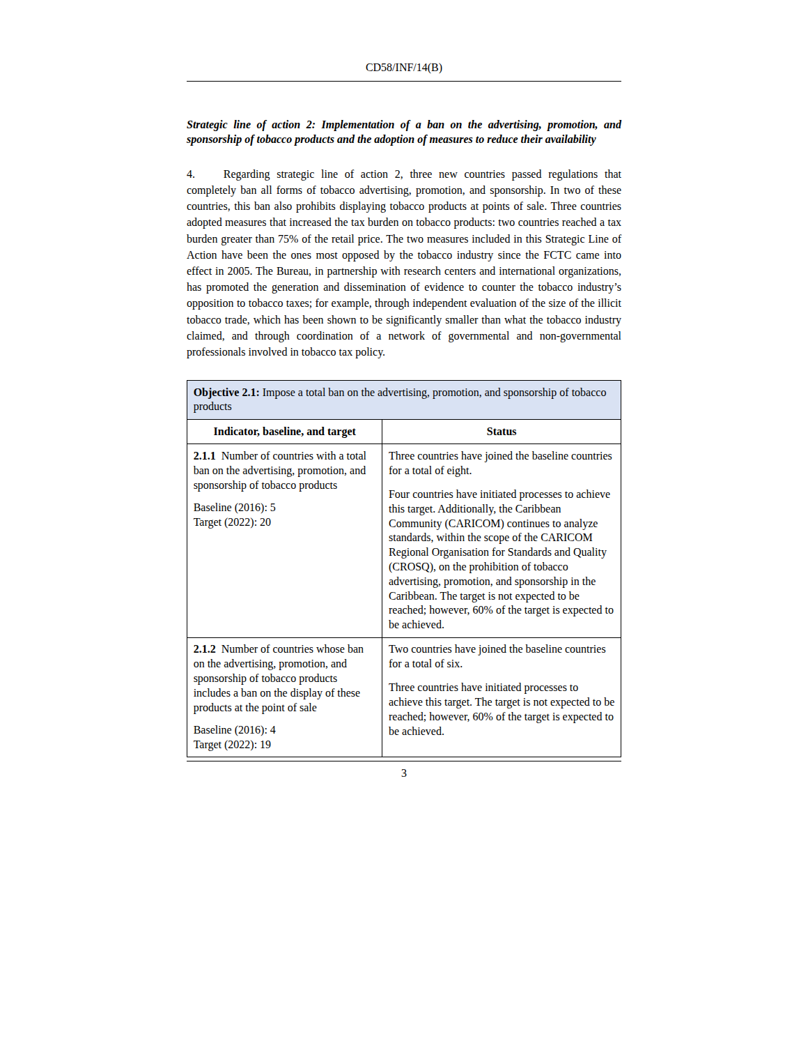CD58/INF/14(B)
Strategic line of action 2: Implementation of a ban on the advertising, promotion, and sponsorship of tobacco products and the adoption of measures to reduce their availability
4. Regarding strategic line of action 2, three new countries passed regulations that completely ban all forms of tobacco advertising, promotion, and sponsorship. In two of these countries, this ban also prohibits displaying tobacco products at points of sale. Three countries adopted measures that increased the tax burden on tobacco products: two countries reached a tax burden greater than 75% of the retail price. The two measures included in this Strategic Line of Action have been the ones most opposed by the tobacco industry since the FCTC came into effect in 2005. The Bureau, in partnership with research centers and international organizations, has promoted the generation and dissemination of evidence to counter the tobacco industry’s opposition to tobacco taxes; for example, through independent evaluation of the size of the illicit tobacco trade, which has been shown to be significantly smaller than what the tobacco industry claimed, and through coordination of a network of governmental and non-governmental professionals involved in tobacco tax policy.
| Objective 2.1: Impose a total ban on the advertising, promotion, and sponsorship of tobacco products |
| Indicator, baseline, and target | Status |
| 2.1.1 Number of countries with a total ban on the advertising, promotion, and sponsorship of tobacco products Baseline (2016): 5 Target (2022): 20 | Three countries have joined the baseline countries for a total of eight. Four countries have initiated processes to achieve this target. Additionally, the Caribbean Community (CARICOM) continues to analyze standards, within the scope of the CARICOM Regional Organisation for Standards and Quality (CROSQ), on the prohibition of tobacco advertising, promotion, and sponsorship in the Caribbean. The target is not expected to be reached; however, 60% of the target is expected to be achieved. |
| 2.1.2 Number of countries whose ban on the advertising, promotion, and sponsorship of tobacco products includes a ban on the display of these products at the point of sale Baseline (2016): 4 Target (2022): 19 | Two countries have joined the baseline countries for a total of six. Three countries have initiated processes to achieve this target. The target is not expected to be reached; however, 60% of the target is expected to be achieved. |
3